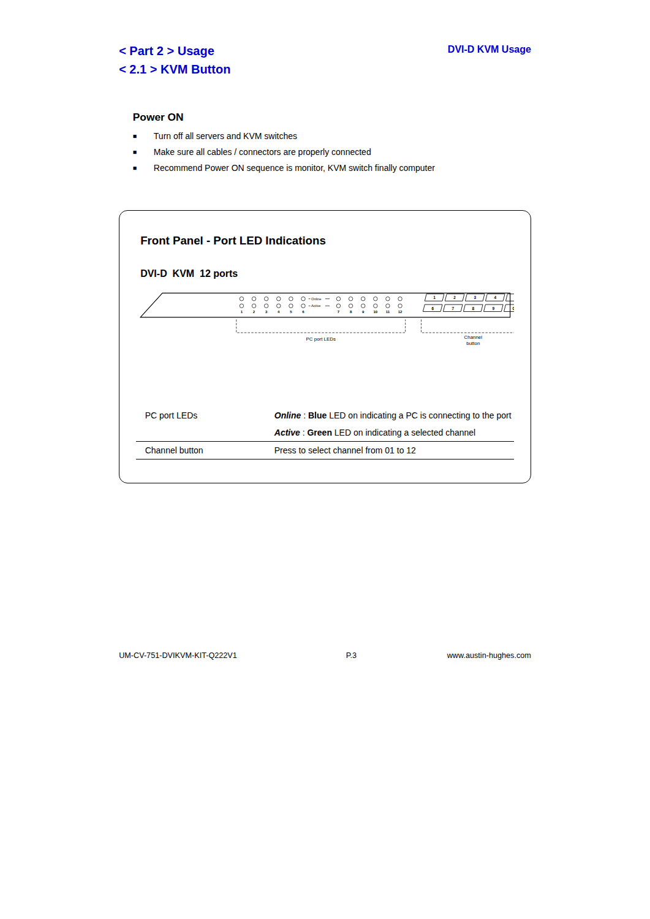< Part 2 > Usage
< 2.1 > KVM Button
DVI-D KVM Usage
Power ON
Turn off all servers and KVM switches
Make sure all cables / connectors are properly connected
Recommend Power ON sequence is monitor, KVM switch finally computer
Front Panel - Port LED Indications
DVI-D KVM 12 ports
Online Active 1 2 3 4 5 6 7 8 9 10 11 12 1 2 3 4 5 6 7 8 9 0 B PC port LEDs Channel button Button B is non-functional
| PC port LEDs | Online : Blue LED on indicating a PC is connecting to the port |
| | Active : Green LED on indicating a selected channel |
| Channel button | Press to select channel from 01 to 12 |
UM-CV-751-DVIKVM-KIT-Q222V1
P.3
www.austin-hughes.com